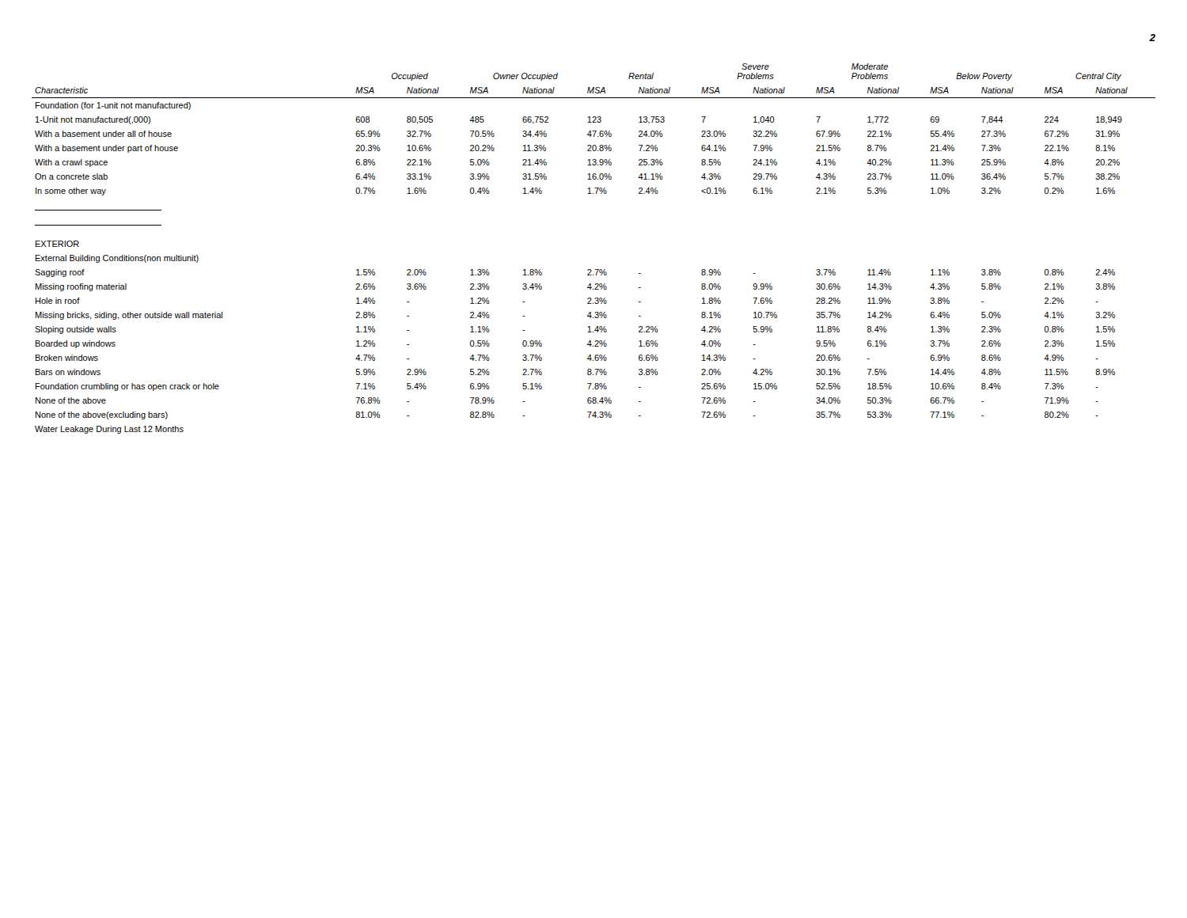2
| | Occupied | Owner Occupied | Rental | Severe Problems | Moderate Problems | Below Poverty | Central City |
| --- | --- | --- | --- | --- | --- | --- | --- |
| Characteristic | MSA | National | MSA | National | MSA | National | MSA | National | MSA | National | MSA | National | MSA | National |
| Foundation (for 1-unit not manufactured) | |
| 1-Unit not manufactured(,000) | 608 | 80,505 | 485 | 66,752 | 123 | 13,753 | 7 | 1,040 | 7 | 1,772 | 69 | 7,844 | 224 | 18,949 |
| With a basement under all of house | 65.9% | 32.7% | 70.5% | 34.4% | 47.6% | 24.0% | 23.0% | 32.2% | 67.9% | 22.1% | 55.4% | 27.3% | 67.2% | 31.9% |
| With a basement under part of house | 20.3% | 10.6% | 20.2% | 11.3% | 20.8% | 7.2% | 64.1% | 7.9% | 21.5% | 8.7% | 21.4% | 7.3% | 22.1% | 8.1% |
| With a crawl space | 6.8% | 22.1% | 5.0% | 21.4% | 13.9% | 25.3% | 8.5% | 24.1% | 4.1% | 40.2% | 11.3% | 25.9% | 4.8% | 20.2% |
| On a concrete slab | 6.4% | 33.1% | 3.9% | 31.5% | 16.0% | 41.1% | 4.3% | 29.7% | 4.3% | 23.7% | 11.0% | 36.4% | 5.7% | 38.2% |
| In some other way | 0.7% | 1.6% | 0.4% | 1.4% | 1.7% | 2.4% | <0.1% | 6.1% | 2.1% | 5.3% | 1.0% | 3.2% | 0.2% | 1.6% |
| EXTERIOR | |
| External Building Conditions(non multiunit) | |
| Sagging roof | 1.5% | 2.0% | 1.3% | 1.8% | 2.7% | - | 8.9% | - | 3.7% | 11.4% | 1.1% | 3.8% | 0.8% | 2.4% |
| Missing roofing material | 2.6% | 3.6% | 2.3% | 3.4% | 4.2% | - | 8.0% | 9.9% | 30.6% | 14.3% | 4.3% | 5.8% | 2.1% | 3.8% |
| Hole in roof | 1.4% | - | 1.2% | - | 2.3% | - | 1.8% | 7.6% | 28.2% | 11.9% | 3.8% | - | 2.2% | - |
| Missing bricks, siding, other outside wall material | 2.8% | - | 2.4% | - | 4.3% | - | 8.1% | 10.7% | 35.7% | 14.2% | 6.4% | 5.0% | 4.1% | 3.2% |
| Sloping outside walls | 1.1% | - | 1.1% | - | 1.4% | 2.2% | 4.2% | 5.9% | 11.8% | 8.4% | 1.3% | 2.3% | 0.8% | 1.5% |
| Boarded up windows | 1.2% | - | 0.5% | 0.9% | 4.2% | 1.6% | 4.0% | - | 9.5% | 6.1% | 3.7% | 2.6% | 2.3% | 1.5% |
| Broken windows | 4.7% | - | 4.7% | 3.7% | 4.6% | 6.6% | 14.3% | - | 20.6% | - | 6.9% | 8.6% | 4.9% | - |
| Bars on windows | 5.9% | 2.9% | 5.2% | 2.7% | 8.7% | 3.8% | 2.0% | 4.2% | 30.1% | 7.5% | 14.4% | 4.8% | 11.5% | 8.9% |
| Foundation crumbling or has open crack or hole | 7.1% | 5.4% | 6.9% | 5.1% | 7.8% | - | 25.6% | 15.0% | 52.5% | 18.5% | 10.6% | 8.4% | 7.3% | - |
| None of the above | 76.8% | - | 78.9% | - | 68.4% | - | 72.6% | - | 34.0% | 50.3% | 66.7% | - | 71.9% | - |
| None of the above(excluding bars) | 81.0% | - | 82.8% | - | 74.3% | - | 72.6% | - | 35.7% | 53.3% | 77.1% | - | 80.2% | - |
| Water Leakage During Last 12 Months | |